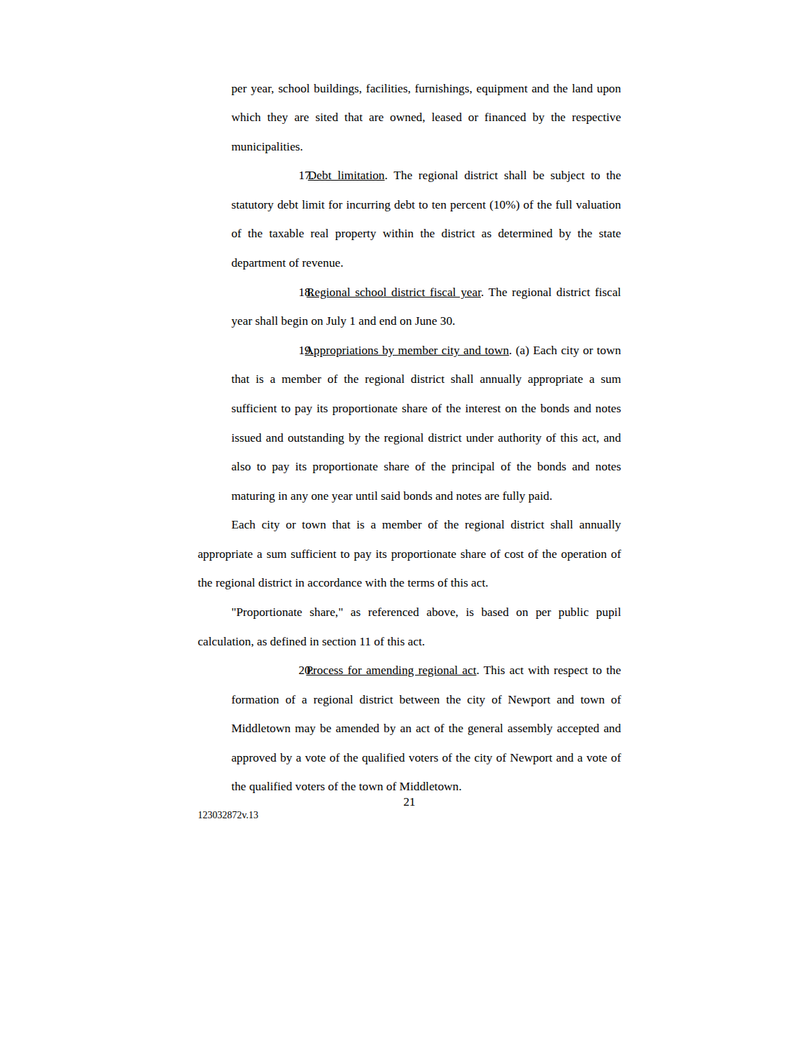per year, school buildings, facilities, furnishings, equipment and the land upon which they are sited that are owned, leased or financed by the respective municipalities.
17. Debt limitation. The regional district shall be subject to the statutory debt limit for incurring debt to ten percent (10%) of the full valuation of the taxable real property within the district as determined by the state department of revenue.
18. Regional school district fiscal year. The regional district fiscal year shall begin on July 1 and end on June 30.
19. Appropriations by member city and town. (a) Each city or town that is a member of the regional district shall annually appropriate a sum sufficient to pay its proportionate share of the interest on the bonds and notes issued and outstanding by the regional district under authority of this act, and also to pay its proportionate share of the principal of the bonds and notes maturing in any one year until said bonds and notes are fully paid.
Each city or town that is a member of the regional district shall annually appropriate a sum sufficient to pay its proportionate share of cost of the operation of the regional district in accordance with the terms of this act.
"Proportionate share," as referenced above, is based on per public pupil calculation, as defined in section 11 of this act.
20. Process for amending regional act. This act with respect to the formation of a regional district between the city of Newport and town of Middletown may be amended by an act of the general assembly accepted and approved by a vote of the qualified voters of the city of Newport and a vote of the qualified voters of the town of Middletown.
21
123032872v.13